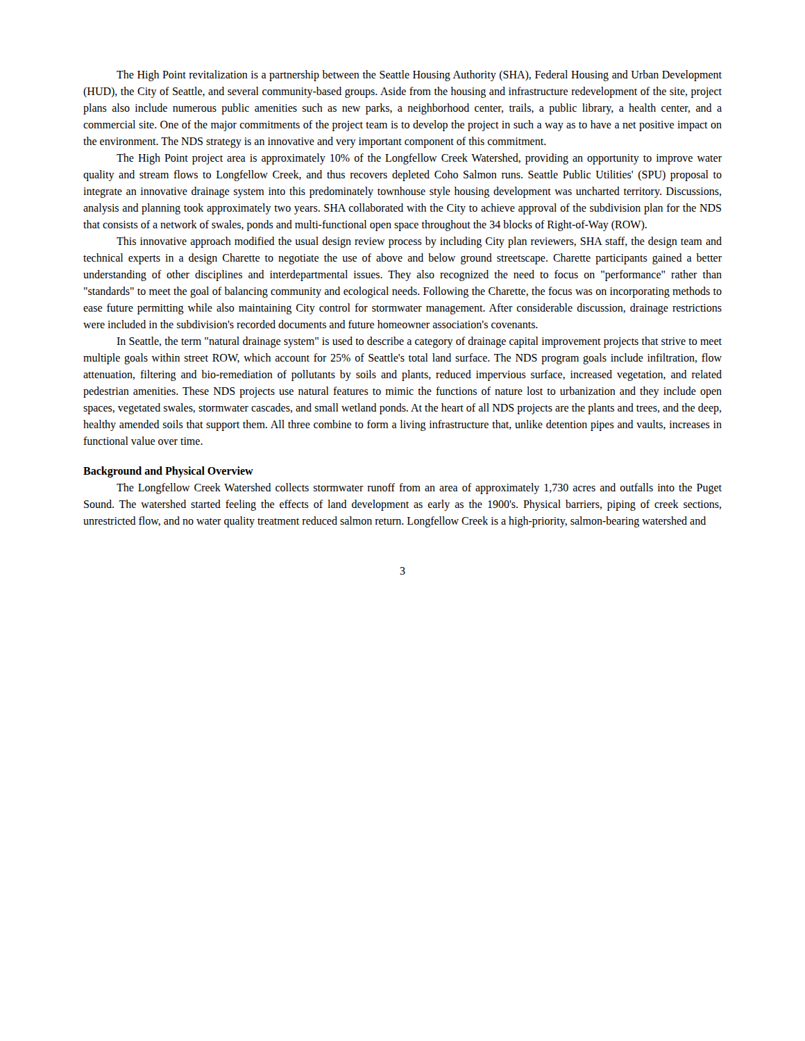The High Point revitalization is a partnership between the Seattle Housing Authority (SHA), Federal Housing and Urban Development (HUD), the City of Seattle, and several community-based groups. Aside from the housing and infrastructure redevelopment of the site, project plans also include numerous public amenities such as new parks, a neighborhood center, trails, a public library, a health center, and a commercial site. One of the major commitments of the project team is to develop the project in such a way as to have a net positive impact on the environment. The NDS strategy is an innovative and very important component of this commitment.
The High Point project area is approximately 10% of the Longfellow Creek Watershed, providing an opportunity to improve water quality and stream flows to Longfellow Creek, and thus recovers depleted Coho Salmon runs. Seattle Public Utilities' (SPU) proposal to integrate an innovative drainage system into this predominately townhouse style housing development was uncharted territory. Discussions, analysis and planning took approximately two years. SHA collaborated with the City to achieve approval of the subdivision plan for the NDS that consists of a network of swales, ponds and multi-functional open space throughout the 34 blocks of Right-of-Way (ROW).
This innovative approach modified the usual design review process by including City plan reviewers, SHA staff, the design team and technical experts in a design Charette to negotiate the use of above and below ground streetscape. Charette participants gained a better understanding of other disciplines and interdepartmental issues. They also recognized the need to focus on "performance" rather than "standards" to meet the goal of balancing community and ecological needs. Following the Charette, the focus was on incorporating methods to ease future permitting while also maintaining City control for stormwater management. After considerable discussion, drainage restrictions were included in the subdivision's recorded documents and future homeowner association's covenants.
In Seattle, the term "natural drainage system" is used to describe a category of drainage capital improvement projects that strive to meet multiple goals within street ROW, which account for 25% of Seattle's total land surface. The NDS program goals include infiltration, flow attenuation, filtering and bio-remediation of pollutants by soils and plants, reduced impervious surface, increased vegetation, and related pedestrian amenities. These NDS projects use natural features to mimic the functions of nature lost to urbanization and they include open spaces, vegetated swales, stormwater cascades, and small wetland ponds. At the heart of all NDS projects are the plants and trees, and the deep, healthy amended soils that support them. All three combine to form a living infrastructure that, unlike detention pipes and vaults, increases in functional value over time.
Background and Physical Overview
The Longfellow Creek Watershed collects stormwater runoff from an area of approximately 1,730 acres and outfalls into the Puget Sound. The watershed started feeling the effects of land development as early as the 1900's. Physical barriers, piping of creek sections, unrestricted flow, and no water quality treatment reduced salmon return. Longfellow Creek is a high-priority, salmon-bearing watershed and
3